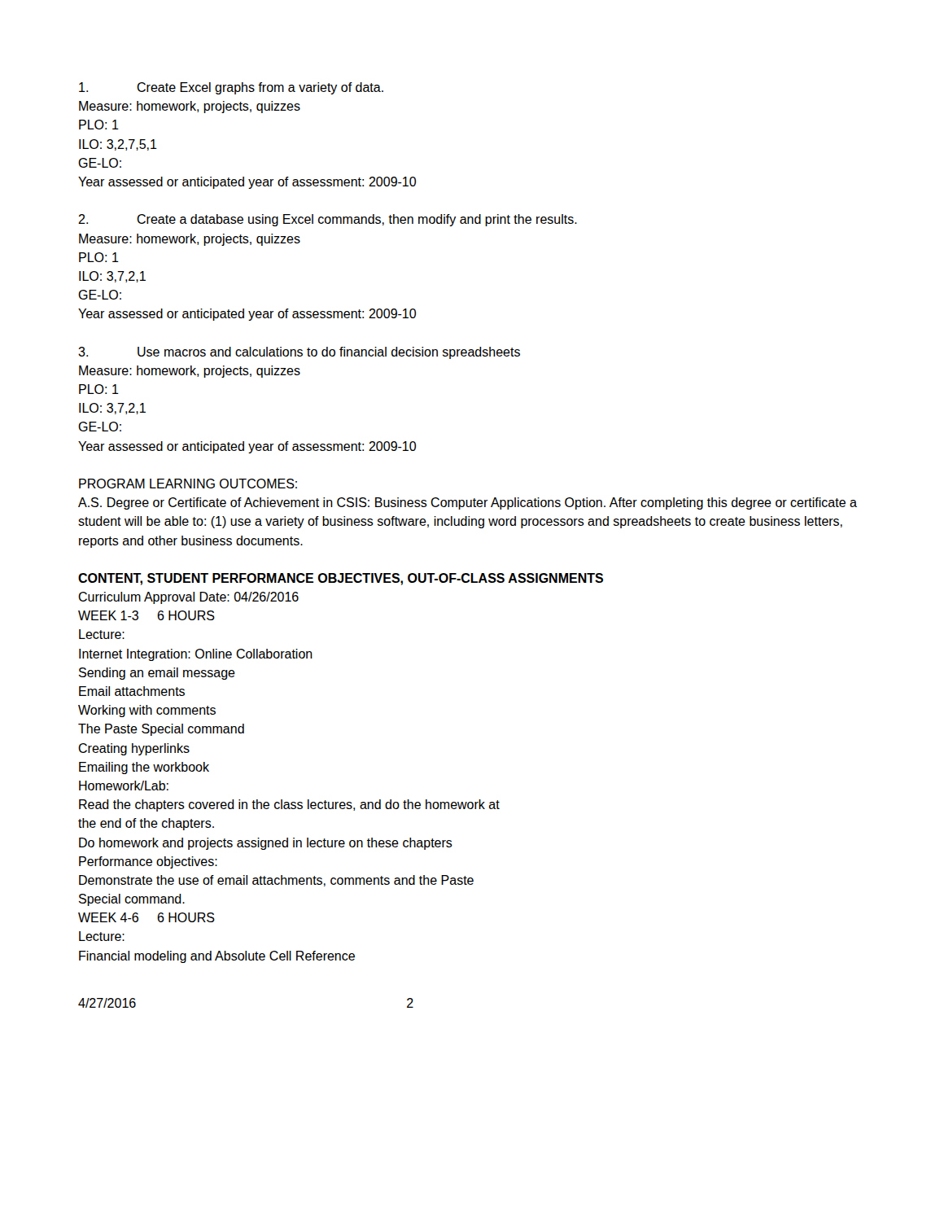1. Create Excel graphs from a variety of data.
Measure: homework, projects, quizzes
PLO: 1
ILO: 3,2,7,5,1
GE-LO:
Year assessed or anticipated year of assessment: 2009-10
2. Create a database using Excel commands, then modify and print the results.
Measure: homework, projects, quizzes
PLO: 1
ILO: 3,7,2,1
GE-LO:
Year assessed or anticipated year of assessment: 2009-10
3. Use macros and calculations to do financial decision spreadsheets
Measure: homework, projects, quizzes
PLO: 1
ILO: 3,7,2,1
GE-LO:
Year assessed or anticipated year of assessment: 2009-10
PROGRAM LEARNING OUTCOMES:
A.S. Degree or Certificate of Achievement in CSIS: Business Computer Applications Option. After completing this degree or certificate a student will be able to: (1) use a variety of business software, including word processors and spreadsheets to create business letters, reports and other business documents.
CONTENT, STUDENT PERFORMANCE OBJECTIVES, OUT-OF-CLASS ASSIGNMENTS
Curriculum Approval Date: 04/26/2016
WEEK 1-3 6 HOURS
Lecture:
Internet Integration: Online Collaboration
Sending an email message
Email attachments
Working with comments
The Paste Special command
Creating hyperlinks
Emailing the workbook
Homework/Lab:
Read the chapters covered in the class lectures, and do the homework at
the end of the chapters.
Do homework and projects assigned in lecture on these chapters
Performance objectives:
Demonstrate the use of email attachments, comments and the Paste
Special command.
WEEK 4-6 6 HOURS
Lecture:
Financial modeling and Absolute Cell Reference
4/27/2016 2